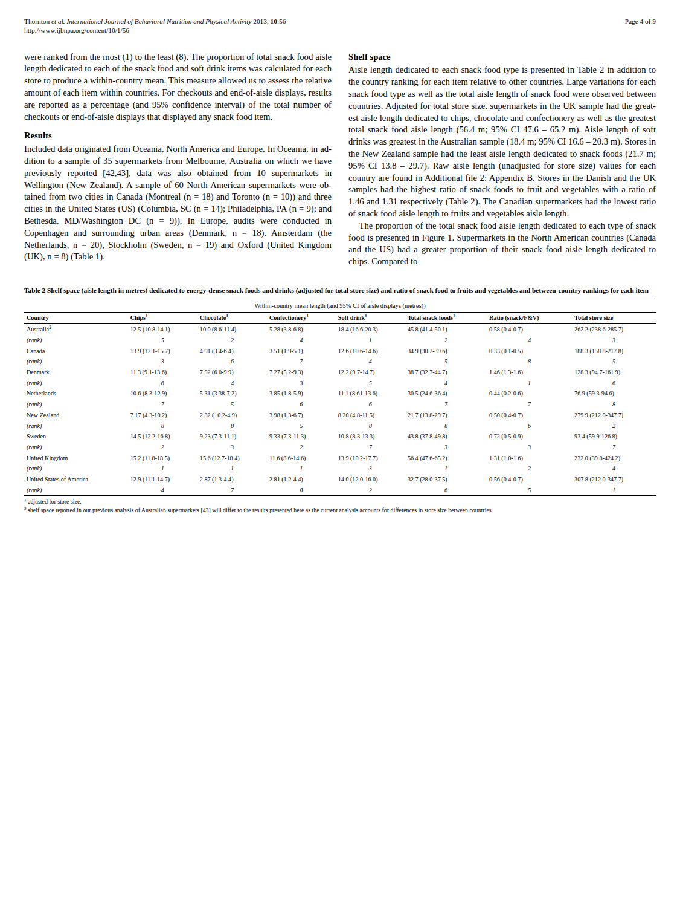Thornton et al. International Journal of Behavioral Nutrition and Physical Activity 2013, 10:56 http://www.ijbnpa.org/content/10/1/56
Page 4 of 9
were ranked from the most (1) to the least (8). The proportion of total snack food aisle length dedicated to each of the snack food and soft drink items was calculated for each store to produce a within-country mean. This measure allowed us to assess the relative amount of each item within countries. For checkouts and end-of-aisle displays, results are reported as a percentage (and 95% confidence interval) of the total number of checkouts or end-of-aisle displays that displayed any snack food item.
Results
Included data originated from Oceania, North America and Europe. In Oceania, in addition to a sample of 35 supermarkets from Melbourne, Australia on which we have previously reported [42,43], data was also obtained from 10 supermarkets in Wellington (New Zealand). A sample of 60 North American supermarkets were obtained from two cities in Canada (Montreal (n = 18) and Toronto (n = 10)) and three cities in the United States (US) (Columbia, SC (n = 14); Philadelphia, PA (n = 9); and Bethesda, MD/Washington DC (n = 9)). In Europe, audits were conducted in Copenhagen and surrounding urban areas (Denmark, n = 18), Amsterdam (the Netherlands, n = 20), Stockholm (Sweden, n = 19) and Oxford (United Kingdom (UK), n = 8) (Table 1).
Shelf space
Aisle length dedicated to each snack food type is presented in Table 2 in addition to the country ranking for each item relative to other countries. Large variations for each snack food type as well as the total aisle length of snack food were observed between countries. Adjusted for total store size, supermarkets in the UK sample had the greatest aisle length dedicated to chips, chocolate and confectionery as well as the greatest total snack food aisle length (56.4 m; 95% CI 47.6 – 65.2 m). Aisle length of soft drinks was greatest in the Australian sample (18.4 m; 95% CI 16.6 – 20.3 m). Stores in the New Zealand sample had the least aisle length dedicated to snack foods (21.7 m; 95% CI 13.8 – 29.7). Raw aisle length (unadjusted for store size) values for each country are found in Additional file 2: Appendix B. Stores in the Danish and the UK samples had the highest ratio of snack foods to fruit and vegetables with a ratio of 1.46 and 1.31 respectively (Table 2). The Canadian supermarkets had the lowest ratio of snack food aisle length to fruits and vegetables aisle length.
The proportion of the total snack food aisle length dedicated to each type of snack food is presented in Figure 1. Supermarkets in the North American countries (Canada and the US) had a greater proportion of their snack food aisle length dedicated to chips. Compared to
Table 2 Shelf space (aisle length in metres) dedicated to energy-dense snack foods and drinks (adjusted for total store size) and ratio of snack food to fruits and vegetables and between-country rankings for each item
Within-country mean length (and 95% CI of aisle displays (metres))
| Country | Chips 1 | Chocolate 1 | Confectionery 1 | Soft drink 1 | Total snack foods 1 | Ratio (snack/F&V) | Total store size |
| --- | --- | --- | --- | --- | --- | --- | --- |
| Australia 2 | 12.5 (10.8-14.1) | 10.0 (8.6-11.4) | 5.28 (3.8-6.8) | 18.4 (16.6-20.3) | 45.8 (41.4-50.1) | 0.58 (0.4-0.7) | 262.2 (238.6-285.7) |
| (rank) | 5 | 2 | 4 | 1 | 2 | 4 | 3 |
| Canada | 13.9 (12.1-15.7) | 4.91 (3.4-6.4) | 3.51 (1.9-5.1) | 12.6 (10.6-14.6) | 34.9 (30.2-39.6) | 0.33 (0.1-0.5) | 188.3 (158.8-217.8) |
| (rank) | 3 | 6 | 7 | 4 | 5 | 8 | 5 |
| Denmark | 11.3 (9.1-13.6) | 7.92 (6.0-9.9) | 7.27 (5.2-9.3) | 12.2 (9.7-14.7) | 38.7 (32.7-44.7) | 1.46 (1.3-1.6) | 128.3 (94.7-161.9) |
| (rank) | 6 | 4 | 3 | 5 | 4 | 1 | 6 |
| Netherlands | 10.6 (8.3-12.9) | 5.31 (3.38-7.2) | 3.85 (1.8-5.9) | 11.1 (8.61-13.6) | 30.5 (24.6-36.4) | 0.44 (0.2-0.6) | 76.9 (59.3-94.6) |
| (rank) | 7 | 5 | 6 | 6 | 7 | 7 | 8 |
| New Zealand | 7.17 (4.3-10.2) | 2.32 (−0.2-4.9) | 3.98 (1.3-6.7) | 8.20 (4.8-11.5) | 21.7 (13.8-29.7) | 0.50 (0.4-0.7) | 279.9 (212.0-347.7) |
| (rank) | 8 | 8 | 5 | 8 | 8 | 6 | 2 |
| Sweden | 14.5 (12.2-16.8) | 9.23 (7.3-11.1) | 9.33 (7.3-11.3) | 10.8 (8.3-13.3) | 43.8 (37.8-49.8) | 0.72 (0.5-0.9) | 93.4 (59.9-126.8) |
| (rank) | 2 | 3 | 2 | 7 | 3 | 3 | 7 |
| United Kingdom | 15.2 (11.8-18.5) | 15.6 (12.7-18.4) | 11.6 (8.6-14.6) | 13.9 (10.2-17.7) | 56.4 (47.6-65.2) | 1.31 (1.0-1.6) | 232.0 (39.8-424.2) |
| (rank) | 1 | 1 | 1 | 3 | 1 | 2 | 4 |
| United States of America | 12.9 (11.1-14.7) | 2.87 (1.3-4.4) | 2.81 (1.2-4.4) | 14.0 (12.0-16.0) | 32.7 (28.0-37.5) | 0.56 (0.4-0.7) | 307.8 (212.0-347.7) |
| (rank) | 4 | 7 | 8 | 2 | 6 | 5 | 1 |
1 adjusted for store size.
2 shelf space reported in our previous analysis of Australian supermarkets [43] will differ to the results presented here as the current analysis accounts for differences in store size between countries.